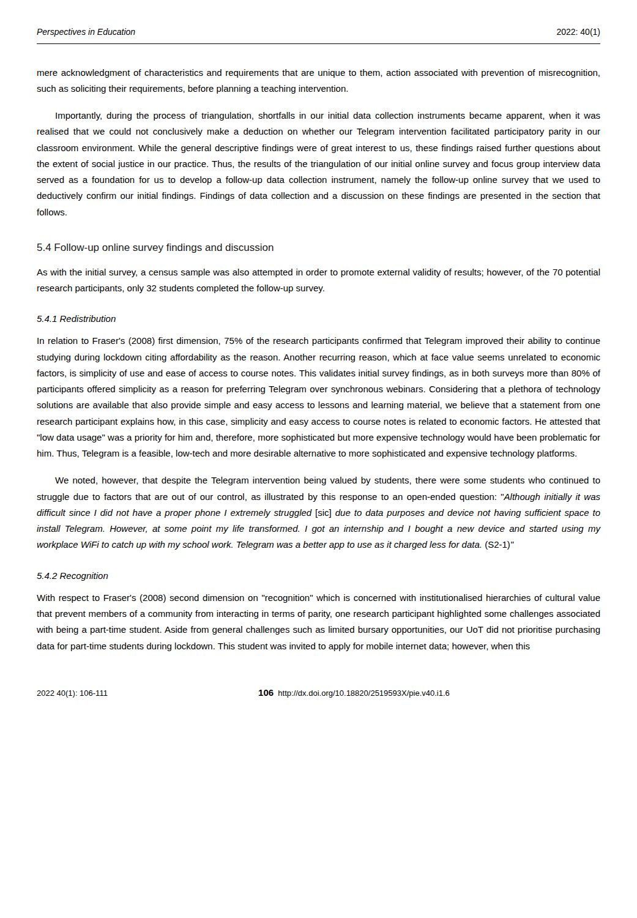Perspectives in Education 2022: 40(1)
mere acknowledgment of characteristics and requirements that are unique to them, action associated with prevention of misrecognition, such as soliciting their requirements, before planning a teaching intervention.
Importantly, during the process of triangulation, shortfalls in our initial data collection instruments became apparent, when it was realised that we could not conclusively make a deduction on whether our Telegram intervention facilitated participatory parity in our classroom environment. While the general descriptive findings were of great interest to us, these findings raised further questions about the extent of social justice in our practice. Thus, the results of the triangulation of our initial online survey and focus group interview data served as a foundation for us to develop a follow-up data collection instrument, namely the follow-up online survey that we used to deductively confirm our initial findings. Findings of data collection and a discussion on these findings are presented in the section that follows.
5.4 Follow-up online survey findings and discussion
As with the initial survey, a census sample was also attempted in order to promote external validity of results; however, of the 70 potential research participants, only 32 students completed the follow-up survey.
5.4.1 Redistribution
In relation to Fraser's (2008) first dimension, 75% of the research participants confirmed that Telegram improved their ability to continue studying during lockdown citing affordability as the reason. Another recurring reason, which at face value seems unrelated to economic factors, is simplicity of use and ease of access to course notes. This validates initial survey findings, as in both surveys more than 80% of participants offered simplicity as a reason for preferring Telegram over synchronous webinars. Considering that a plethora of technology solutions are available that also provide simple and easy access to lessons and learning material, we believe that a statement from one research participant explains how, in this case, simplicity and easy access to course notes is related to economic factors. He attested that "low data usage" was a priority for him and, therefore, more sophisticated but more expensive technology would have been problematic for him. Thus, Telegram is a feasible, low-tech and more desirable alternative to more sophisticated and expensive technology platforms.
We noted, however, that despite the Telegram intervention being valued by students, there were some students who continued to struggle due to factors that are out of our control, as illustrated by this response to an open-ended question: "Although initially it was difficult since I did not have a proper phone I extremely struggled [sic] due to data purposes and device not having sufficient space to install Telegram. However, at some point my life transformed. I got an internship and I bought a new device and started using my workplace WiFi to catch up with my school work. Telegram was a better app to use as it charged less for data. (S2-1)"
5.4.2 Recognition
With respect to Fraser's (2008) second dimension on "recognition" which is concerned with institutionalised hierarchies of cultural value that prevent members of a community from interacting in terms of parity, one research participant highlighted some challenges associated with being a part-time student. Aside from general challenges such as limited bursary opportunities, our UoT did not prioritise purchasing data for part-time students during lockdown. This student was invited to apply for mobile internet data; however, when this
2022 40(1): 106-111 106 http://dx.doi.org/10.18820/2519593X/pie.v40.i1.6